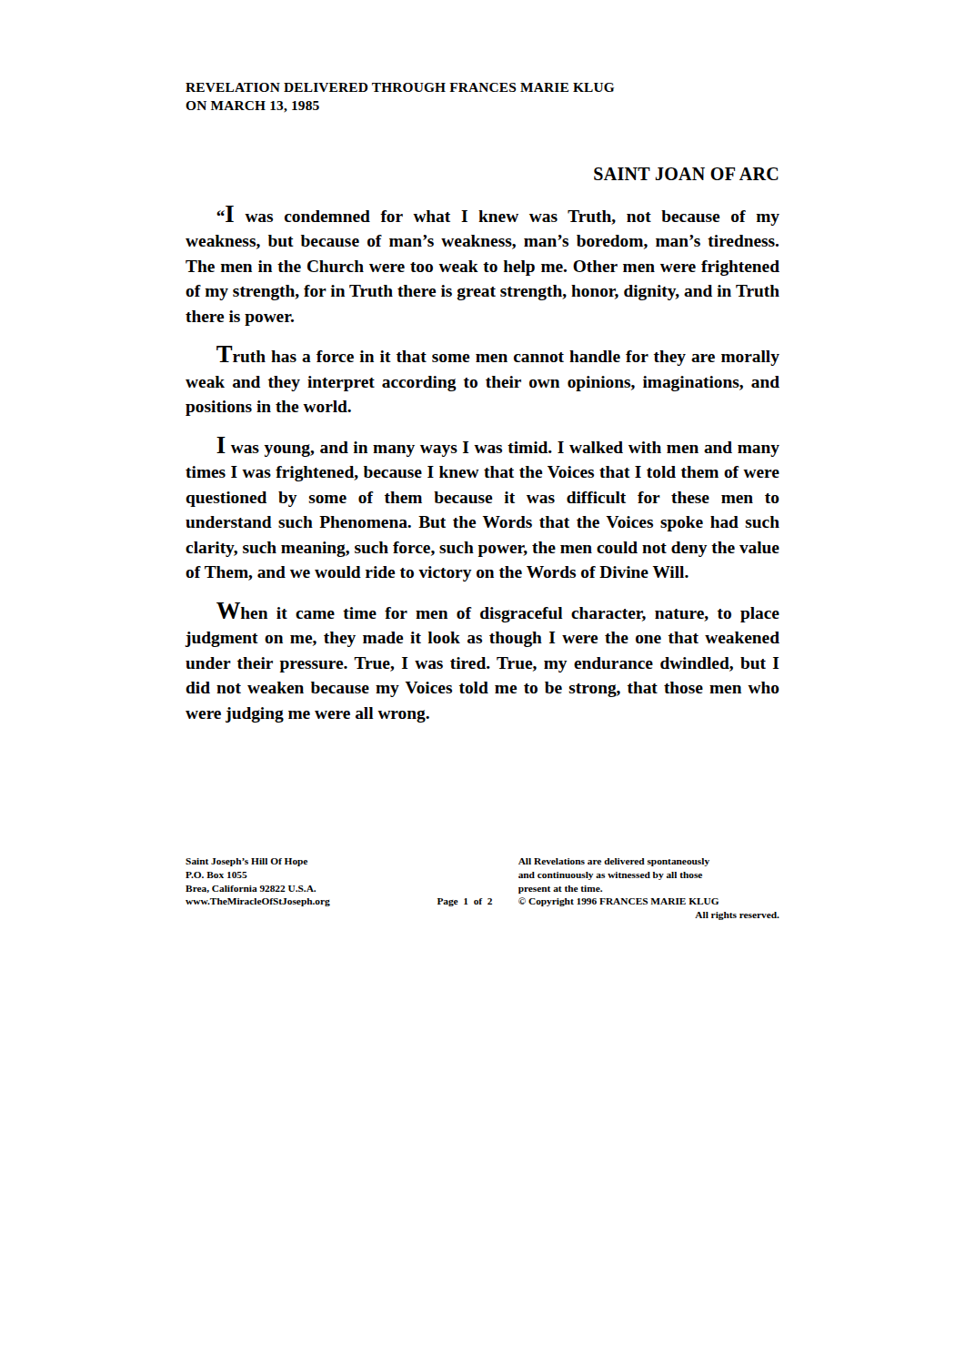REVELATION DELIVERED THROUGH FRANCES MARIE KLUG
ON MARCH 13, 1985
SAINT JOAN OF ARC
“I was condemned for what I knew was Truth, not because of my weakness, but because of man’s weakness, man’s boredom, man’s tiredness. The men in the Church were too weak to help me. Other men were frightened of my strength, for in Truth there is great strength, honor, dignity, and in Truth there is power.
Truth has a force in it that some men cannot handle for they are morally weak and they interpret according to their own opinions, imaginations, and positions in the world.
I was young, and in many ways I was timid. I walked with men and many times I was frightened, because I knew that the Voices that I told them of were questioned by some of them because it was difficult for these men to understand such Phenomena. But the Words that the Voices spoke had such clarity, such meaning, such force, such power, the men could not deny the value of Them, and we would ride to victory on the Words of Divine Will.
When it came time for men of disgraceful character, nature, to place judgment on me, they made it look as though I were the one that weakened under their pressure. True, I was tired. True, my endurance dwindled, but I did not weaken because my Voices told me to be strong, that those men who were judging me were all wrong.
| Saint Joseph’s Hill Of Hope P.O. Box 1055 Brea, California 92822 U.S.A. www.TheMiracleOfStJoseph.org | Page 1 of 2 | All Revelations are delivered spontaneously and continuously as witnessed by all those present at the time. © Copyright 1996 FRANCES MARIE KLUG All rights reserved. |